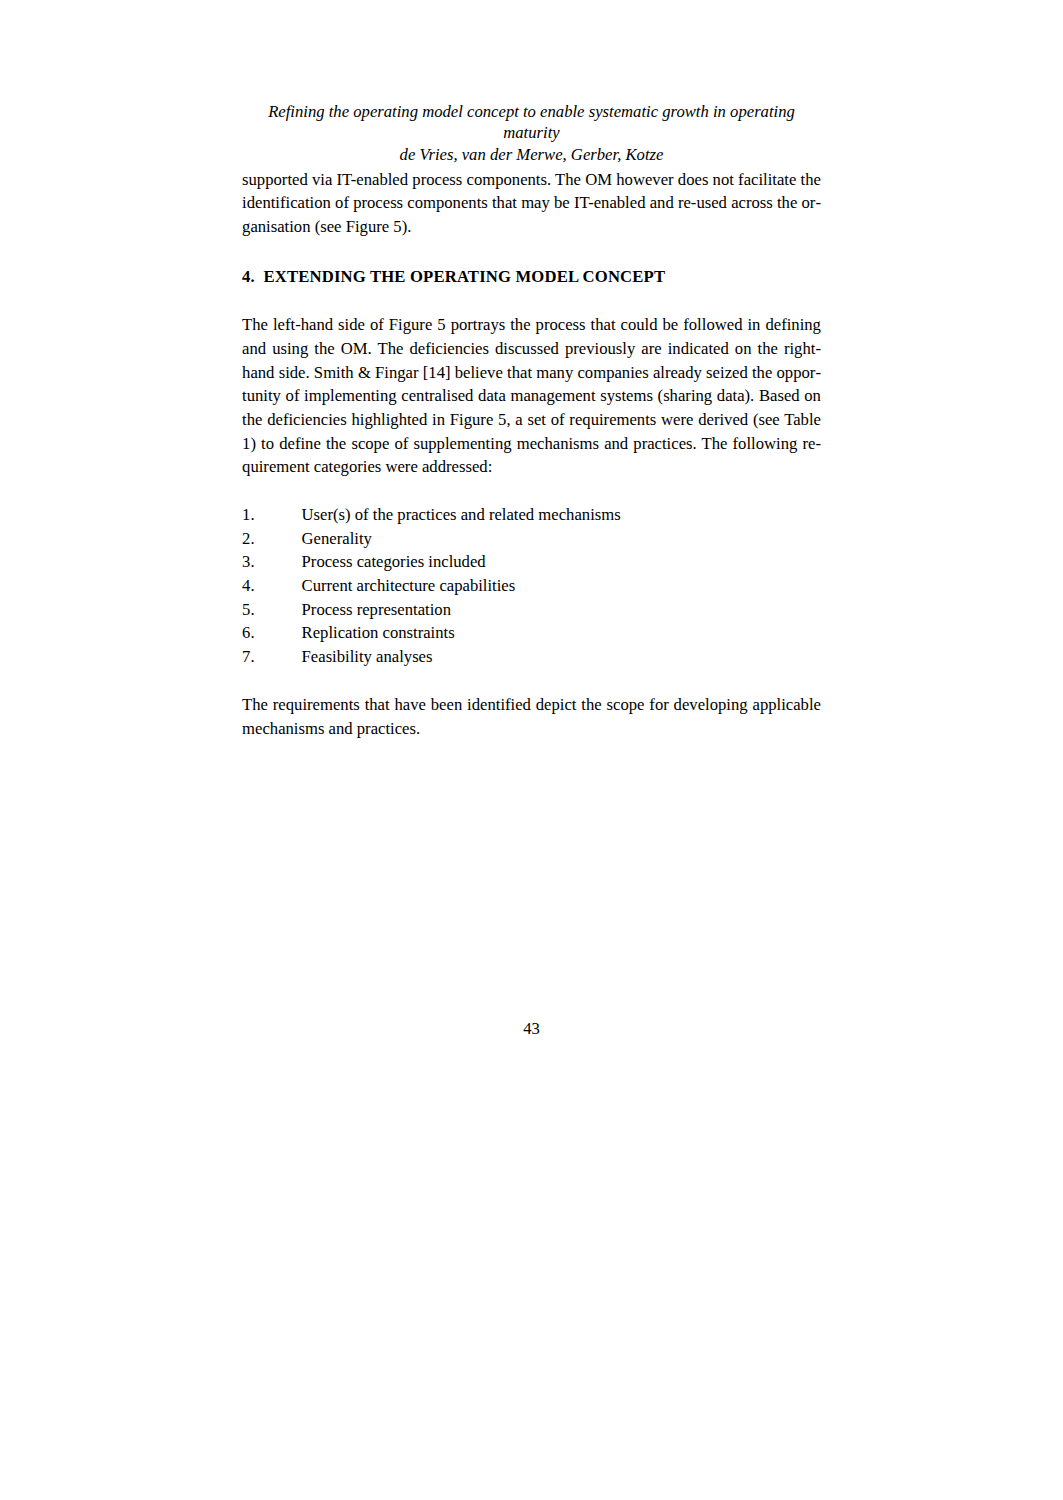Refining the operating model concept to enable systematic growth in operating maturity de Vries, van der Merwe, Gerber, Kotze
supported via IT-enabled process components. The OM however does not facilitate the identification of process components that may be IT-enabled and re-used across the organisation (see Figure 5).
4. EXTENDING THE OPERATING MODEL CONCEPT
The left-hand side of Figure 5 portrays the process that could be followed in defining and using the OM. The deficiencies discussed previously are indicated on the right-hand side. Smith & Fingar [14] believe that many companies already seized the opportunity of implementing centralised data management systems (sharing data). Based on the deficiencies highlighted in Figure 5, a set of requirements were derived (see Table 1) to define the scope of supplementing mechanisms and practices. The following requirement categories were addressed:
1. User(s) of the practices and related mechanisms
2. Generality
3. Process categories included
4. Current architecture capabilities
5. Process representation
6. Replication constraints
7. Feasibility analyses
The requirements that have been identified depict the scope for developing applicable mechanisms and practices.
43